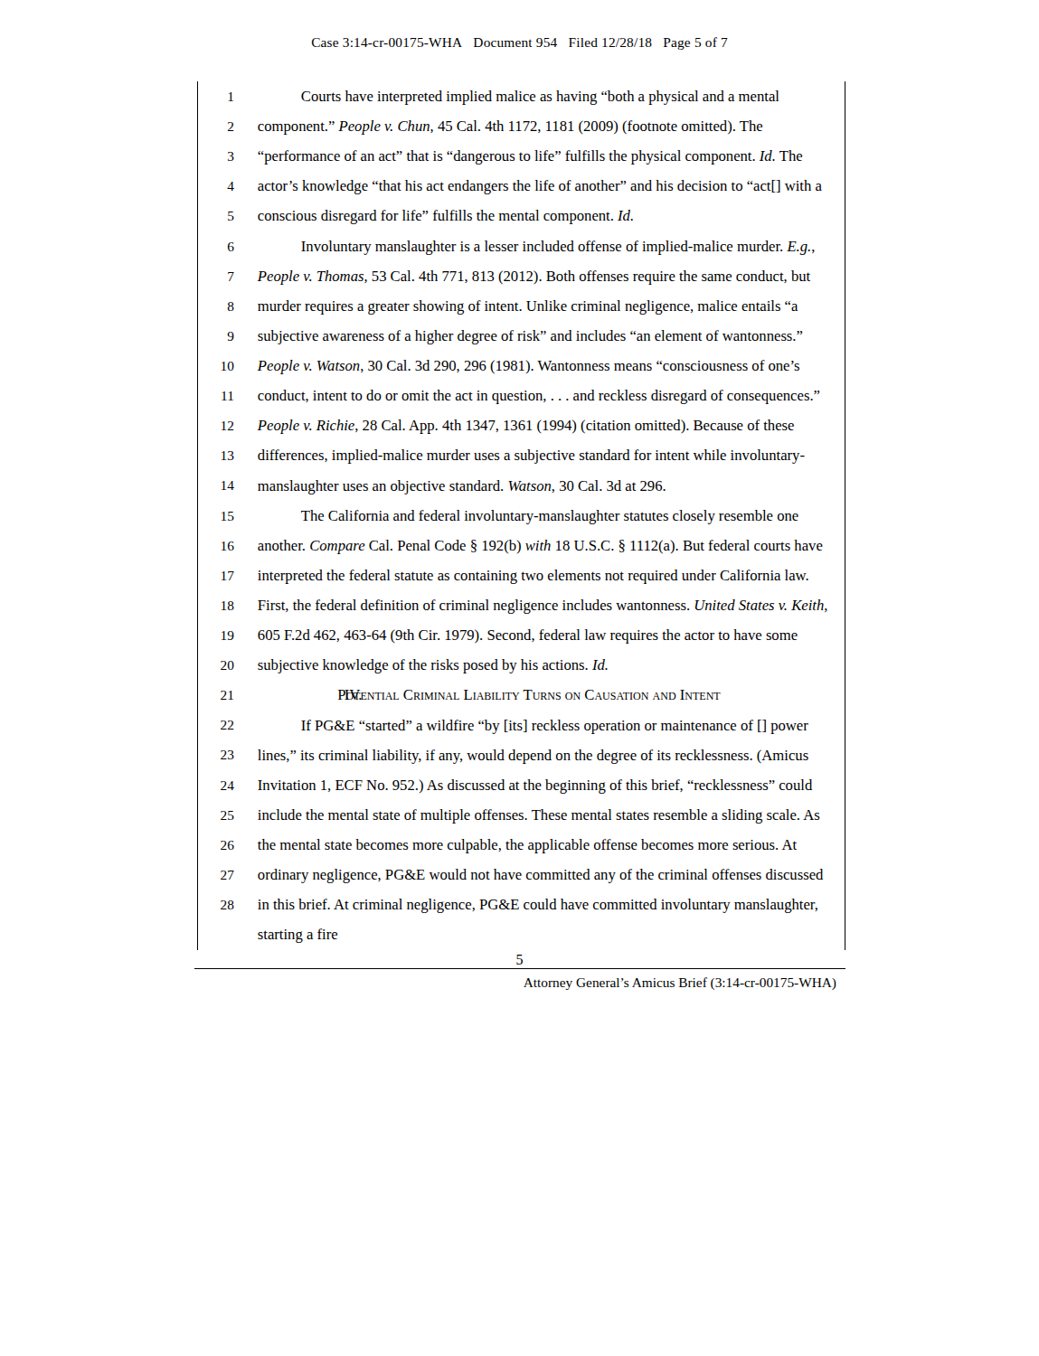Case 3:14-cr-00175-WHA Document 954 Filed 12/28/18 Page 5 of 7
1
2
3
4
5
6
7
8
9
10
11
12
13
14
15
16
17
18
19
20
21
22
23
24
25
26
27
28
Courts have interpreted implied malice as having “both a physical and a mental component.” People v. Chun, 45 Cal. 4th 1172, 1181 (2009) (footnote omitted). The “performance of an act” that is “dangerous to life” fulfills the physical component. Id. The actor’s knowledge “that his act endangers the life of another” and his decision to “act[] with a conscious disregard for life” fulfills the mental component. Id.
Involuntary manslaughter is a lesser included offense of implied-malice murder. E.g., People v. Thomas, 53 Cal. 4th 771, 813 (2012). Both offenses require the same conduct, but murder requires a greater showing of intent. Unlike criminal negligence, malice entails “a subjective awareness of a higher degree of risk” and includes “an element of wantonness.” People v. Watson, 30 Cal. 3d 290, 296 (1981). Wantonness means “consciousness of one’s conduct, intent to do or omit the act in question, . . . and reckless disregard of consequences.” People v. Richie, 28 Cal. App. 4th 1347, 1361 (1994) (citation omitted). Because of these differences, implied-malice murder uses a subjective standard for intent while involuntary-manslaughter uses an objective standard. Watson, 30 Cal. 3d at 296.
The California and federal involuntary-manslaughter statutes closely resemble one another. Compare Cal. Penal Code § 192(b) with 18 U.S.C. § 1112(a). But federal courts have interpreted the federal statute as containing two elements not required under California law. First, the federal definition of criminal negligence includes wantonness. United States v. Keith, 605 F.2d 462, 463-64 (9th Cir. 1979). Second, federal law requires the actor to have some subjective knowledge of the risks posed by his actions. Id.
IV. Potential Criminal Liability Turns on Causation and Intent
If PG&E “started” a wildfire “by [its] reckless operation or maintenance of [] power lines,” its criminal liability, if any, would depend on the degree of its recklessness. (Amicus Invitation 1, ECF No. 952.) As discussed at the beginning of this brief, “recklessness” could include the mental state of multiple offenses. These mental states resemble a sliding scale. As the mental state becomes more culpable, the applicable offense becomes more serious. At ordinary negligence, PG&E would not have committed any of the criminal offenses discussed in this brief. At criminal negligence, PG&E could have committed involuntary manslaughter, starting a fire
5
Attorney General’s Amicus Brief (3:14-cr-00175-WHA)